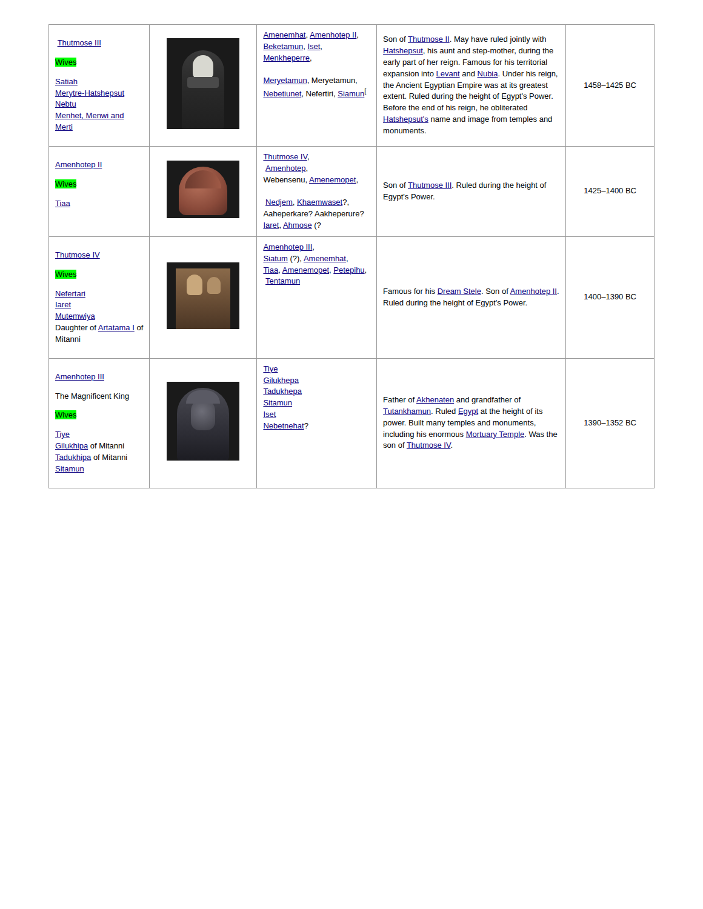| Thutmose III Wives Satiah Merytre-Hatshepsut Nebtu Menhet, Menwi and Merti | | Amenemhat , Amenhotep II , Beketamun , Iset , Menkheperre , Meryetamun , Meryetamun, Nebetiunet , Nefertiri, Siamun [ | Son of Thutmose II . May have ruled jointly with Hatshepsut , his aunt and step-mother, during the early part of her reign. Famous for his territorial expansion into Levant and Nubia . Under his reign, the Ancient Egyptian Empire was at its greatest extent. Ruled during the height of Egypt's Power. Before the end of his reign, he obliterated Hatshepsut's name and image from temples and monuments. | 1458–1425 BC |
| Amenhotep II Wives Tiaa | | Thutmose IV , Amenhotep , Webensenu, Amenemopet , Nedjem , Khaemwaset ?, Aaheperkare? Aakheperure? Iaret , Ahmose (? | Son of Thutmose III . Ruled during the height of Egypt's Power. | 1425–1400 BC |
| Thutmose IV Wives Nefertari Iaret Mutemwiya Daughter of Artatama I of Mitanni | | Amenhotep III , Siatum (?), Amenemhat , Tiaa , Amenemopet , Petepihu , Tentamun | Famous for his Dream Stele . Son of Amenhotep II . Ruled during the height of Egypt's Power. | 1400–1390 BC |
| Amenhotep III The Magnificent King Wives Tiye Gilukhipa of Mitanni Tadukhipa of Mitanni Sitamun | | Tiye Gilukhepa Tadukhepa Sitamun Iset Nebetnehat ? | Father of Akhenaten and grandfather of Tutankhamun . Ruled Egypt at the height of its power. Built many temples and monuments, including his enormous Mortuary Temple . Was the son of Thutmose IV . | 1390–1352 BC |